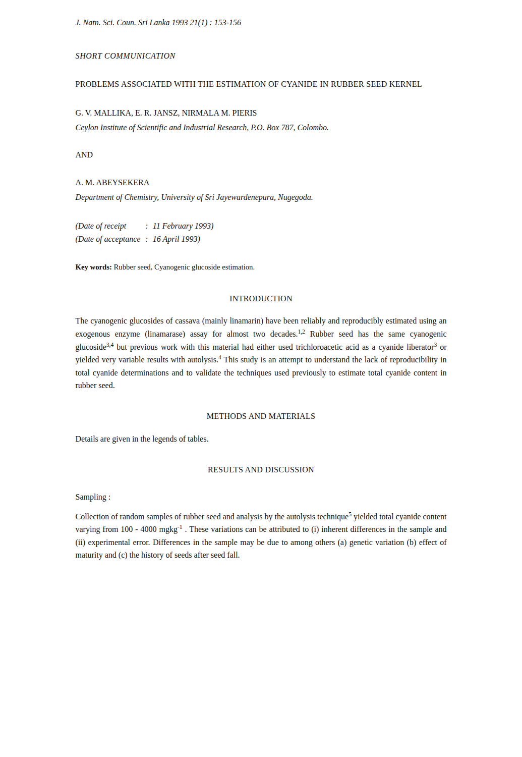J. Natn. Sci. Coun. Sri Lanka 1993 21(1) : 153-156
SHORT COMMUNICATION
Problems associated with the estimation of cyanide in rubber seed kernel
G. V. Mallika, E. R. Jansz, Nirmala M. Pieris
Ceylon Institute of Scientific and Industrial Research, P.O. Box 787, Colombo.
AND
A. M. Abeysekera
Department of Chemistry, University of Sri Jayewardenepura, Nugegoda.
| (Date of receipt | : | 11 February 1993) |
| (Date of acceptance | : | 16 April 1993) |
Key words: Rubber seed, Cyanogenic glucoside estimation.
Introduction
The cyanogenic glucosides of cassava (mainly linamarin) have been reliably and reproducibly estimated using an exogenous enzyme (linamarase) assay for almost two decades.1,2 Rubber seed has the same cyanogenic glucoside3,4 but previous work with this material had either used trichloroacetic acid as a cyanide liberator3 or yielded very variable results with autolysis.4 This study is an attempt to understand the lack of reproducibility in total cyanide determinations and to validate the techniques used previously to estimate total cyanide content in rubber seed.
Methods and Materials
Details are given in the legends of tables.
Results and Discussion
Sampling :
Collection of random samples of rubber seed and analysis by the autolysis technique5 yielded total cyanide content varying from 100 - 4000 mgkg-1 . These variations can be attributed to (i) inherent differences in the sample and (ii) experimental error. Differences in the sample may be due to among others (a) genetic variation (b) effect of maturity and (c) the history of seeds after seed fall.